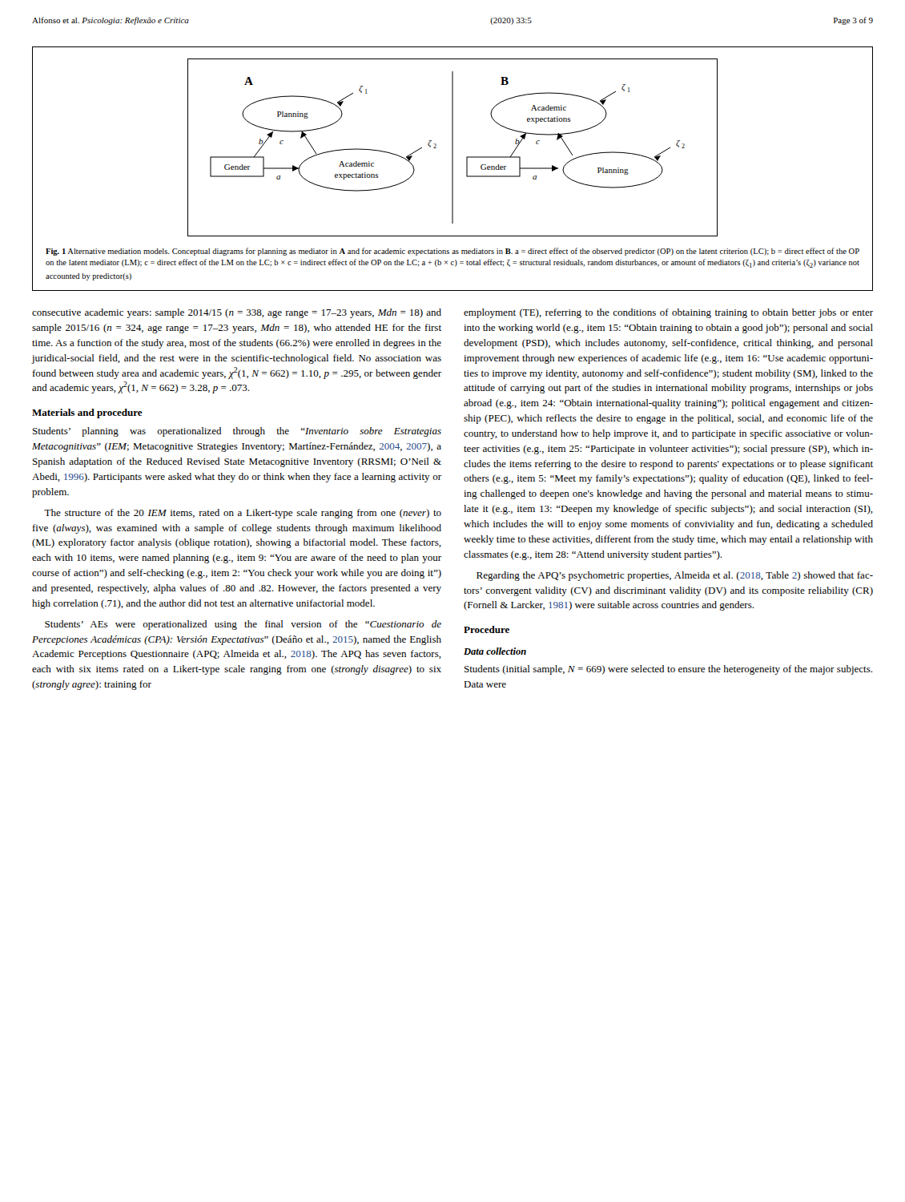Alfonso et al. Psicologia: Reflexão e Crítica
(2020) 33:5
Page 3 of 9
A B Planning ζ 1 Academic expectations ζ 2 Gender b c a Academic expectations ζ 1 Planning ζ 2 Gender b c a
Fig. 1 Alternative mediation models. Conceptual diagrams for planning as mediator in A and for academic expectations as mediators in B. a = direct effect of the observed predictor (OP) on the latent criterion (LC); b = direct effect of the OP on the latent mediator (LM); c = direct effect of the LM on the LC; b × c = indirect effect of the OP on the LC; a + (b × c) = total effect; ζ = structural residuals, random disturbances, or amount of mediators (ζ1) and criteria’s (ζ2) variance not accounted by predictor(s)
consecutive academic years: sample 2014/15 (n = 338, age range = 17–23 years, Mdn = 18) and sample 2015/16 (n = 324, age range = 17–23 years, Mdn = 18), who attended HE for the first time. As a function of the study area, most of the students (66.2%) were enrolled in degrees in the juridical-social field, and the rest were in the scientific-technological field. No association was found between study area and academic years, χ2(1, N = 662) = 1.10, p = .295, or between gender and academic years, χ2(1, N = 662) = 3.28, p = .073.
Materials and procedure
Students’ planning was operationalized through the “Inventario sobre Estrategias Metacognitivas” (IEM; Metacognitive Strategies Inventory; Martínez-Fernández, 2004, 2007), a Spanish adaptation of the Reduced Revised State Metacognitive Inventory (RRSMI; O’Neil & Abedi, 1996). Participants were asked what they do or think when they face a learning activity or problem.
The structure of the 20 IEM items, rated on a Likert-type scale ranging from one (never) to five (always), was examined with a sample of college students through maximum likelihood (ML) exploratory factor analysis (oblique rotation), showing a bifactorial model. These factors, each with 10 items, were named planning (e.g., item 9: “You are aware of the need to plan your course of action”) and self-checking (e.g., item 2: “You check your work while you are doing it”) and presented, respectively, alpha values of .80 and .82. However, the factors presented a very high correlation (.71), and the author did not test an alternative unifactorial model.
Students’ AEs were operationalized using the final version of the “Cuestionario de Percepciones Académicas (CPA): Versión Expectativas” (Deáño et al., 2015), named the English Academic Perceptions Questionnaire (APQ; Almeida et al., 2018). The APQ has seven factors, each with six items rated on a Likert-type scale ranging from one (strongly disagree) to six (strongly agree): training for
employment (TE), referring to the conditions of obtaining training to obtain better jobs or enter into the working world (e.g., item 15: “Obtain training to obtain a good job”); personal and social development (PSD), which includes autonomy, self-confidence, critical thinking, and personal improvement through new experiences of academic life (e.g., item 16: “Use academic opportunities to improve my identity, autonomy and self-confidence”); student mobility (SM), linked to the attitude of carrying out part of the studies in international mobility programs, internships or jobs abroad (e.g., item 24: “Obtain international-quality training”); political engagement and citizenship (PEC), which reflects the desire to engage in the political, social, and economic life of the country, to understand how to help improve it, and to participate in specific associative or volunteer activities (e.g., item 25: “Participate in volunteer activities”); social pressure (SP), which includes the items referring to the desire to respond to parents' expectations or to please significant others (e.g., item 5: “Meet my family’s expectations”); quality of education (QE), linked to feeling challenged to deepen one's knowledge and having the personal and material means to stimulate it (e.g., item 13: “Deepen my knowledge of specific subjects”); and social interaction (SI), which includes the will to enjoy some moments of conviviality and fun, dedicating a scheduled weekly time to these activities, different from the study time, which may entail a relationship with classmates (e.g., item 28: “Attend university student parties”).
Regarding the APQ’s psychometric properties, Almeida et al. (2018, Table 2) showed that factors’ convergent validity (CV) and discriminant validity (DV) and its composite reliability (CR) (Fornell & Larcker, 1981) were suitable across countries and genders.
Procedure
Data collection
Students (initial sample, N = 669) were selected to ensure the heterogeneity of the major subjects. Data were